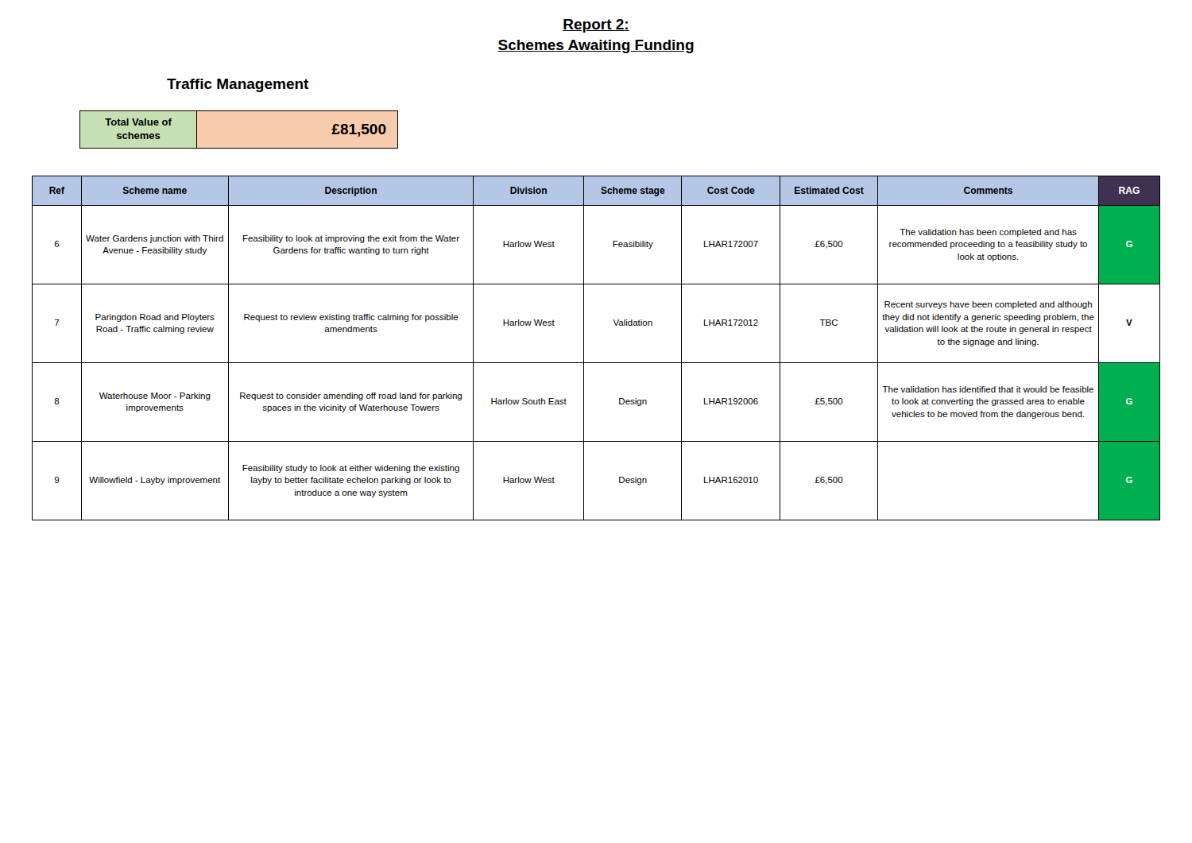Report 2:
Schemes Awaiting Funding
Traffic Management
| Total Value of schemes | £81,500 |
| Ref | Scheme name | Description | Division | Scheme stage | Cost Code | Estimated Cost | Comments | RAG |
| --- | --- | --- | --- | --- | --- | --- | --- | --- |
| 6 | Water Gardens junction with Third Avenue - Feasibility study | Feasibility to look at improving the exit from the Water Gardens for traffic wanting to turn right | Harlow West | Feasibility | LHAR172007 | £6,500 | The validation has been completed and has recommended proceeding to a feasibility study to look at options. | G |
| 7 | Paringdon Road and Ployters Road - Traffic calming review | Request to review existing traffic calming for possible amendments | Harlow West | Validation | LHAR172012 | TBC | Recent surveys have been completed and although they did not identify a generic speeding problem, the validation will look at the route in general in respect to the signage and lining. | V |
| 8 | Waterhouse Moor - Parking improvements | Request to consider amending off road land for parking spaces in the vicinity of Waterhouse Towers | Harlow South East | Design | LHAR192006 | £5,500 | The validation has identified that it would be feasible to look at converting the grassed area to enable vehicles to be moved from the dangerous bend. | G |
| 9 | Willowfield - Layby improvement | Feasibility study to look at either widening the existing layby to better facilitate echelon parking or look to introduce a one way system | Harlow West | Design | LHAR162010 | £6,500 | | G |